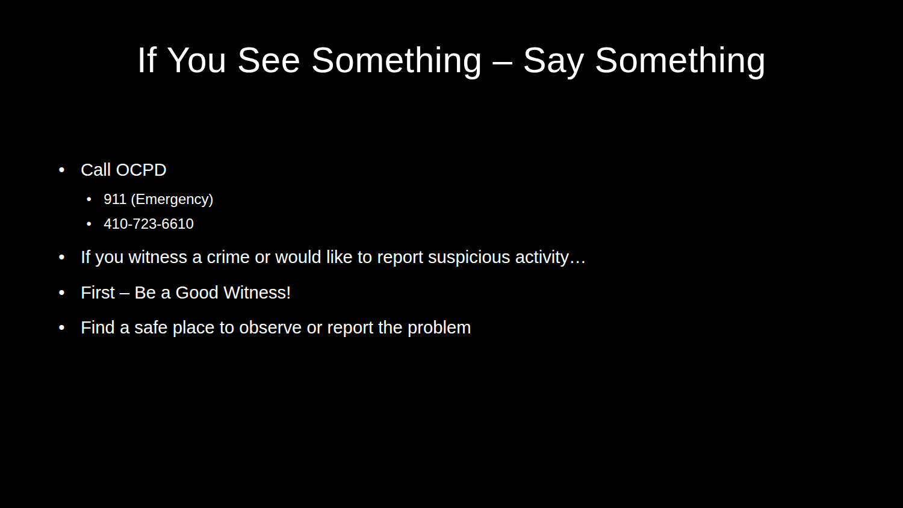If You See Something – Say Something
Call OCPD
911 (Emergency)
410-723-6610
If you witness a crime or would like to report suspicious activity…
First – Be a Good Witness!
Find a safe place to observe or report the problem